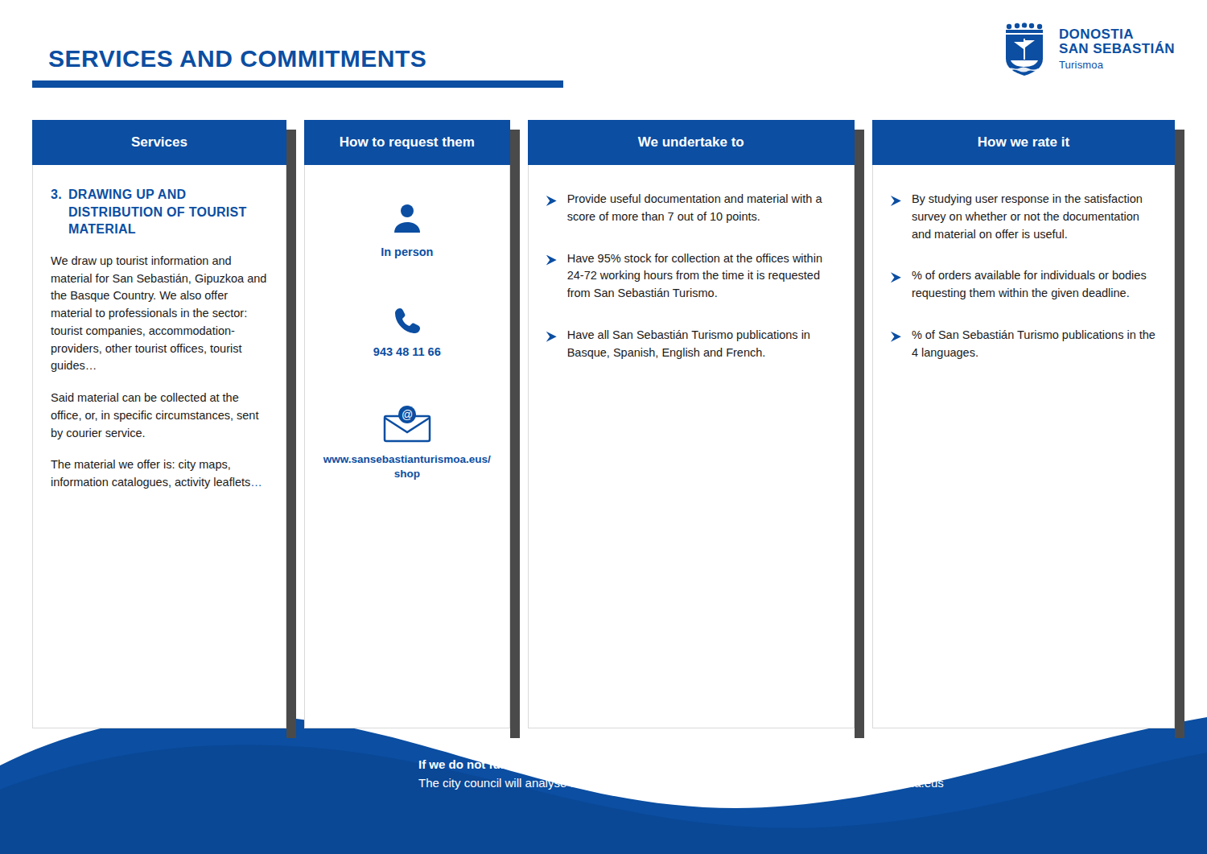SERVICES AND COMMITMENTS
DONOSTIA
SAN SEBASTIÁN Turismoa
Services
3. DRAWING UP AND DISTRIBUTION OF TOURIST MATERIAL
We draw up tourist information and material for San Sebastián, Gipuzkoa and the Basque Country. We also offer material to professionals in the sector: tourist companies, accommodation-providers, other tourist offices, tourist guides…
Said material can be collected at the office, or, in specific circumstances, sent by courier service.
The material we offer is: city maps, information catalogues, activity leaflets…
How to request them
In person
943 48 11 66
@ www.sansebastianturismoa.eus/shop
We undertake to
Provide useful documentation and material with a score of more than 7 out of 10 points.
Have 95% stock for collection at the offices within 24-72 working hours from the time it is requested from San Sebastián Turismo.
Have all San Sebastián Turismo publications in Basque, Spanish, English and French.
How we rate it
By studying user response in the satisfaction survey on whether or not the documentation and material on offer is useful.
% of orders available for individuals or bodies requesting them within the given deadline.
% of San Sebastián Turismo publications in the 4 languages.
If we do not fulfil a commitment:
The city council will analyse the cause and publish the steps for improvement in www.donostia.eus